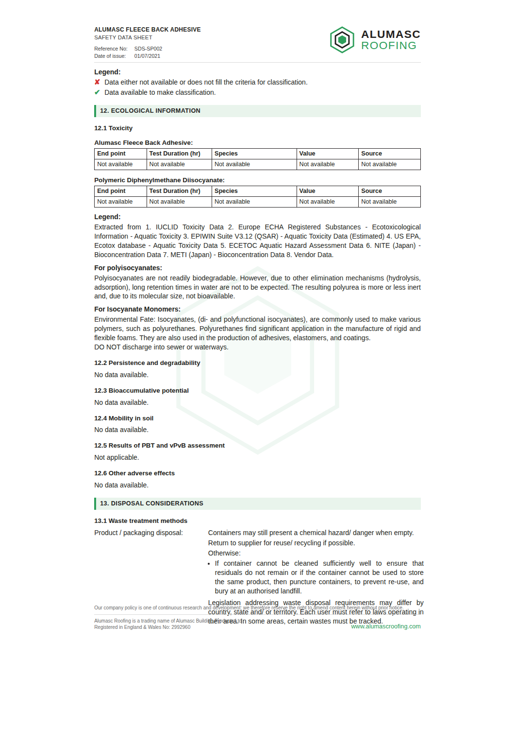Alumasc Fleece Back Adhesive
Safety Data Sheet
| Reference No: | SDS-SP002 |
| Date of issue: | 01/07/2021 |
ALUMASC ROOFING
Legend:
✘Data either not available or does not fill the criteria for classification.
✔Data available to make classification.
12. Ecological Information
12.1 Toxicity
Alumasc Fleece Back Adhesive:
| End point | Test Duration (hr) | Species | Value | Source |
| --- | --- | --- | --- | --- |
| Not available | Not available | Not available | Not available | Not available |
Polymeric Diphenylmethane Diisocyanate:
| End point | Test Duration (hr) | Species | Value | Source |
| --- | --- | --- | --- | --- |
| Not available | Not available | Not available | Not available | Not available |
Legend:
Extracted from 1. IUCLID Toxicity Data 2. Europe ECHA Registered Substances - Ecotoxicological Information - Aquatic Toxicity 3. EPIWIN Suite V3.12 (QSAR) - Aquatic Toxicity Data (Estimated) 4. US EPA, Ecotox database - Aquatic Toxicity Data 5. ECETOC Aquatic Hazard Assessment Data 6. NITE (Japan) - Bioconcentration Data 7. METI (Japan) - Bioconcentration Data 8. Vendor Data.
For polyisocyanates:
Polyisocyanates are not readily biodegradable. However, due to other elimination mechanisms (hydrolysis, adsorption), long retention times in water are not to be expected. The resulting polyurea is more or less inert and, due to its molecular size, not bioavailable.
For Isocyanate Monomers:
Environmental Fate: Isocyanates, (di- and polyfunctional isocyanates), are commonly used to make various polymers, such as polyurethanes. Polyurethanes find significant application in the manufacture of rigid and flexible foams. They are also used in the production of adhesives, elastomers, and coatings.
DO NOT discharge into sewer or waterways.
12.2 Persistence and degradability
No data available.
12.3 Bioaccumulative potential
No data available.
12.4 Mobility in soil
No data available.
12.5 Results of PBT and vPvB assessment
Not applicable.
12.6 Other adverse effects
No data available.
13. Disposal Considerations
13.1 Waste treatment methods
Product / packaging disposal:
Containers may still present a chemical hazard/ danger when empty.
Return to supplier for reuse/ recycling if possible.
Otherwise:
If container cannot be cleaned sufficiently well to ensure that residuals do not remain or if the container cannot be used to store the same product, then puncture containers, to prevent re-use, and bury at an authorised landfill.
Legislation addressing waste disposal requirements may differ by country, state and/ or territory. Each user must refer to laws operating in their area. In some areas, certain wastes must be tracked.
Our company policy is one of continuous research and development; we therefore reserve the right to amend content herein without prior notice.
Alumasc Roofing is a trading name of Alumasc Building Products Ltd
Registered in England & Wales No: 2992960
www.alumascroofing.com